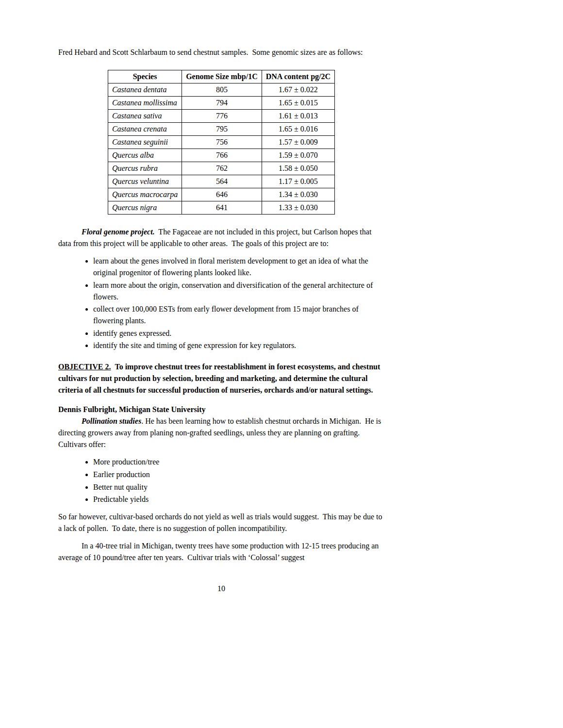Fred Hebard and Scott Schlarbaum to send chestnut samples. Some genomic sizes are as follows:
| Species | Genome Size mbp/1C | DNA content pg/2C |
| --- | --- | --- |
| Castanea dentata | 805 | 1.67 ± 0.022 |
| Castanea mollissima | 794 | 1.65 ± 0.015 |
| Castanea sativa | 776 | 1.61 ± 0.013 |
| Castanea crenata | 795 | 1.65 ± 0.016 |
| Castanea seguinii | 756 | 1.57 ± 0.009 |
| Quercus alba | 766 | 1.59 ± 0.070 |
| Quercus rubra | 762 | 1.58 ± 0.050 |
| Quercus veluntina | 564 | 1.17 ± 0.005 |
| Quercus macrocarpa | 646 | 1.34 ± 0.030 |
| Quercus nigra | 641 | 1.33 ± 0.030 |
Floral genome project. The Fagaceae are not included in this project, but Carlson hopes that data from this project will be applicable to other areas. The goals of this project are to:
learn about the genes involved in floral meristem development to get an idea of what the original progenitor of flowering plants looked like.
learn more about the origin, conservation and diversification of the general architecture of flowers.
collect over 100,000 ESTs from early flower development from 15 major branches of flowering plants.
identify genes expressed.
identify the site and timing of gene expression for key regulators.
OBJECTIVE 2. To improve chestnut trees for reestablishment in forest ecosystems, and chestnut cultivars for nut production by selection, breeding and marketing, and determine the cultural criteria of all chestnuts for successful production of nurseries, orchards and/or natural settings.
Dennis Fulbright, Michigan State University
Pollination studies. He has been learning how to establish chestnut orchards in Michigan. He is directing growers away from planing non-grafted seedlings, unless they are planning on grafting. Cultivars offer:
More production/tree
Earlier production
Better nut quality
Predictable yields
So far however, cultivar-based orchards do not yield as well as trials would suggest. This may be due to a lack of pollen. To date, there is no suggestion of pollen incompatibility.
In a 40-tree trial in Michigan, twenty trees have some production with 12-15 trees producing an average of 10 pound/tree after ten years. Cultivar trials with ‘Colossal’ suggest
10